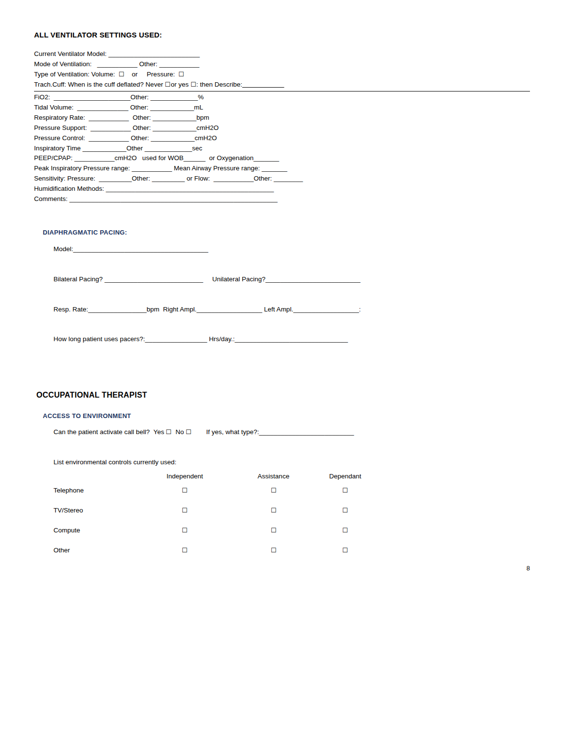ALL VENTILATOR SETTINGS USED:
Current Ventilator Model: _________________________
Mode of Ventilation: ___________ Other: ___________
Type of Ventilation: Volume: ☐ or Pressure: ☐
Trach.Cuff: When is the cuff deflated? Never ☐or yes ☐: then Describe:
FiO2: _____________________Other: _____________%
Tidal Volume: ______________ Other: ____________mL
Respiratory Rate: ___________ Other: ____________bpm
Pressure Support: ___________ Other: ____________cmH2O
Pressure Control: ___________ Other: ____________cmH2O
Inspiratory Time ____________Other _____________sec
PEEP/CPAP: ___________cmH2O used for WOB______ or Oxygenation_______
Peak Inspiratory Pressure range: ___________ Mean Airway Pressure range: _______
Sensitivity: Pressure: _________Other: _________ or Flow: ___________Other: ________
Humidification Methods: ______________________________________________
Comments: _________________________________________________________
DIAPHRAGMATIC PACING:
Model:_____________________________________
Bilateral Pacing? ___________________________ Unilateral Pacing?__________________________
Resp. Rate:________________bpm Right Ampl.__________________ Left Ampl.__________________:
How long patient uses pacers?:_________________ Hrs/day.:_______________________________
OCCUPATIONAL THERAPIST
ACCESS TO ENVIRONMENT
Can the patient activate call bell? Yes ☐ No ☐ If yes, what type?:__________________________
List environmental controls currently used:
| | Independent | Assistance | Dependant |
| Telephone | ☐ | ☐ | ☐ |
| TV/Stereo | ☐ | ☐ | ☐ |
| Compute | ☐ | ☐ | ☐ |
| Other | ☐ | ☐ | ☐ |
8